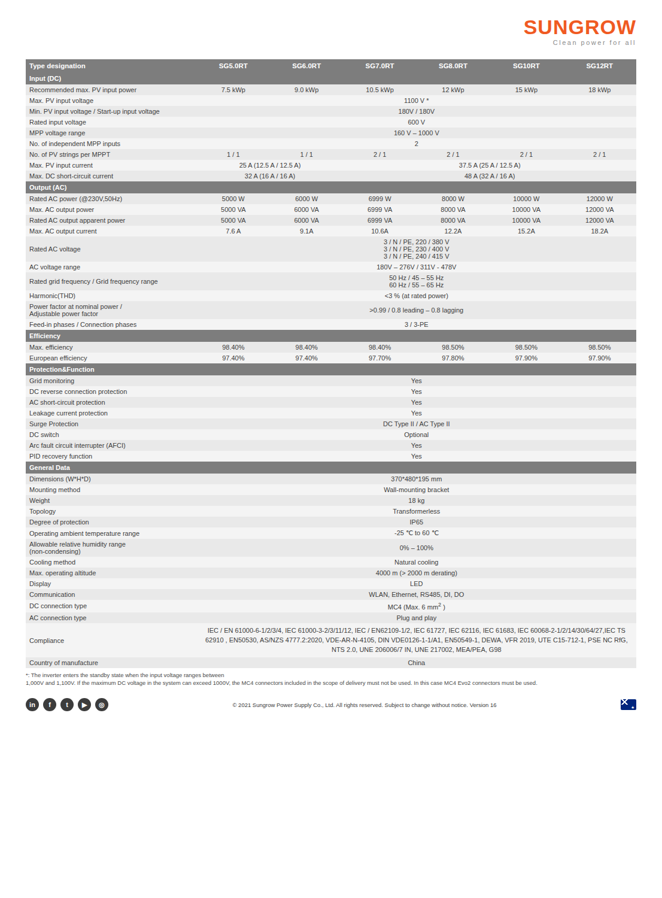SUNGROW
Clean power for all
| Type designation | SG5.0RT | SG6.0RT | SG7.0RT | SG8.0RT | SG10RT | SG12RT |
| --- | --- | --- | --- | --- | --- | --- |
| Input (DC) |
| Recommended max. PV input power | 7.5 kWp | 9.0 kWp | 10.5 kWp | 12 kWp | 15 kWp | 18 kWp |
| Max. PV input voltage | 1100 V * |
| Min. PV input voltage / Start-up input voltage | 180V / 180V |
| Rated input voltage | 600 V |
| MPP voltage range | 160 V – 1000 V |
| No. of independent MPP inputs | 2 |
| No. of PV strings per MPPT | 1 / 1 | 1 / 1 | 2 / 1 | 2 / 1 | 2 / 1 | 2 / 1 |
| Max. PV input current | 25 A (12.5 A / 12.5 A) | 37.5 A (25 A / 12.5 A) |
| Max. DC short-circuit current | 32 A (16 A / 16 A) | 48 A (32 A / 16 A) |
| Output (AC) |
| Rated AC power (@230V,50Hz) | 5000 W | 6000 W | 6999 W | 8000 W | 10000 W | 12000 W |
| Max. AC output power | 5000 VA | 6000 VA | 6999 VA | 8000 VA | 10000 VA | 12000 VA |
| Rated AC output apparent power | 5000 VA | 6000 VA | 6999 VA | 8000 VA | 10000 VA | 12000 VA |
| Max. AC output current | 7.6 A | 9.1A | 10.6A | 12.2A | 15.2A | 18.2A |
| Rated AC voltage | 3 / N / PE, 220 / 380 V 3 / N / PE, 230 / 400 V 3 / N / PE, 240 / 415 V |
| AC voltage range | 180V – 276V / 311V - 478V |
| Rated grid frequency / Grid frequency range | 50 Hz / 45 – 55 Hz 60 Hz / 55 – 65 Hz |
| Harmonic(THD) | <3 % (at rated power) |
| Power factor at nominal power / Adjustable power factor | >0.99 / 0.8 leading – 0.8 lagging |
| Feed-in phases / Connection phases | 3 / 3-PE |
| Efficiency |
| Max. efficiency | 98.40% | 98.40% | 98.40% | 98.50% | 98.50% | 98.50% |
| European efficiency | 97.40% | 97.40% | 97.70% | 97.80% | 97.90% | 97.90% |
| Protection&Function |
| Grid monitoring | Yes |
| DC reverse connection protection | Yes |
| AC short-circuit protection | Yes |
| Leakage current protection | Yes |
| Surge Protection | DC Type II / AC Type II |
| DC switch | Optional |
| Arc fault circuit interrupter (AFCI) | Yes |
| PID recovery function | Yes |
| General Data |
| Dimensions (W*H*D) | 370*480*195 mm |
| Mounting method | Wall-mounting bracket |
| Weight | 18 kg |
| Topology | Transformerless |
| Degree of protection | IP65 |
| Operating ambient temperature range | -25 ℃ to 60 ℃ |
| Allowable relative humidity range (non-condensing) | 0% – 100% |
| Cooling method | Natural cooling |
| Max. operating altitude | 4000 m (> 2000 m derating) |
| Display | LED |
| Communication | WLAN, Ethernet, RS485, DI, DO |
| DC connection type | MC4 (Max. 6 mm 2 ) |
| AC connection type | Plug and play |
| Compliance | IEC / EN 61000-6-1/2/3/4, IEC 61000-3-2/3/11/12, IEC / EN62109-1/2, IEC 61727, IEC 62116, IEC 61683, IEC 60068-2-1/2/14/30/64/27,IEC TS 62910 , EN50530, AS/NZS 4777.2:2020, VDE-AR-N-4105, DIN VDE0126-1-1/A1, EN50549-1, DEWA, VFR 2019, UTE C15-712-1, PSE NC RfG, NTS 2.0, UNE 206006/7 IN, UNE 217002, MEA/PEA, G98 |
| Country of manufacture | China |
*: The inverter enters the standby state when the input voltage ranges between
1,000V and 1,100V. If the maximum DC voltage in the system can exceed 1000V, the MC4 connectors included in the scope of delivery must not be used. In this case MC4 Evo2 connectors must be used.
in ft▶◎
© 2021 Sungrow Power Supply Co., Ltd. All rights reserved. Subject to change without notice. Version 16